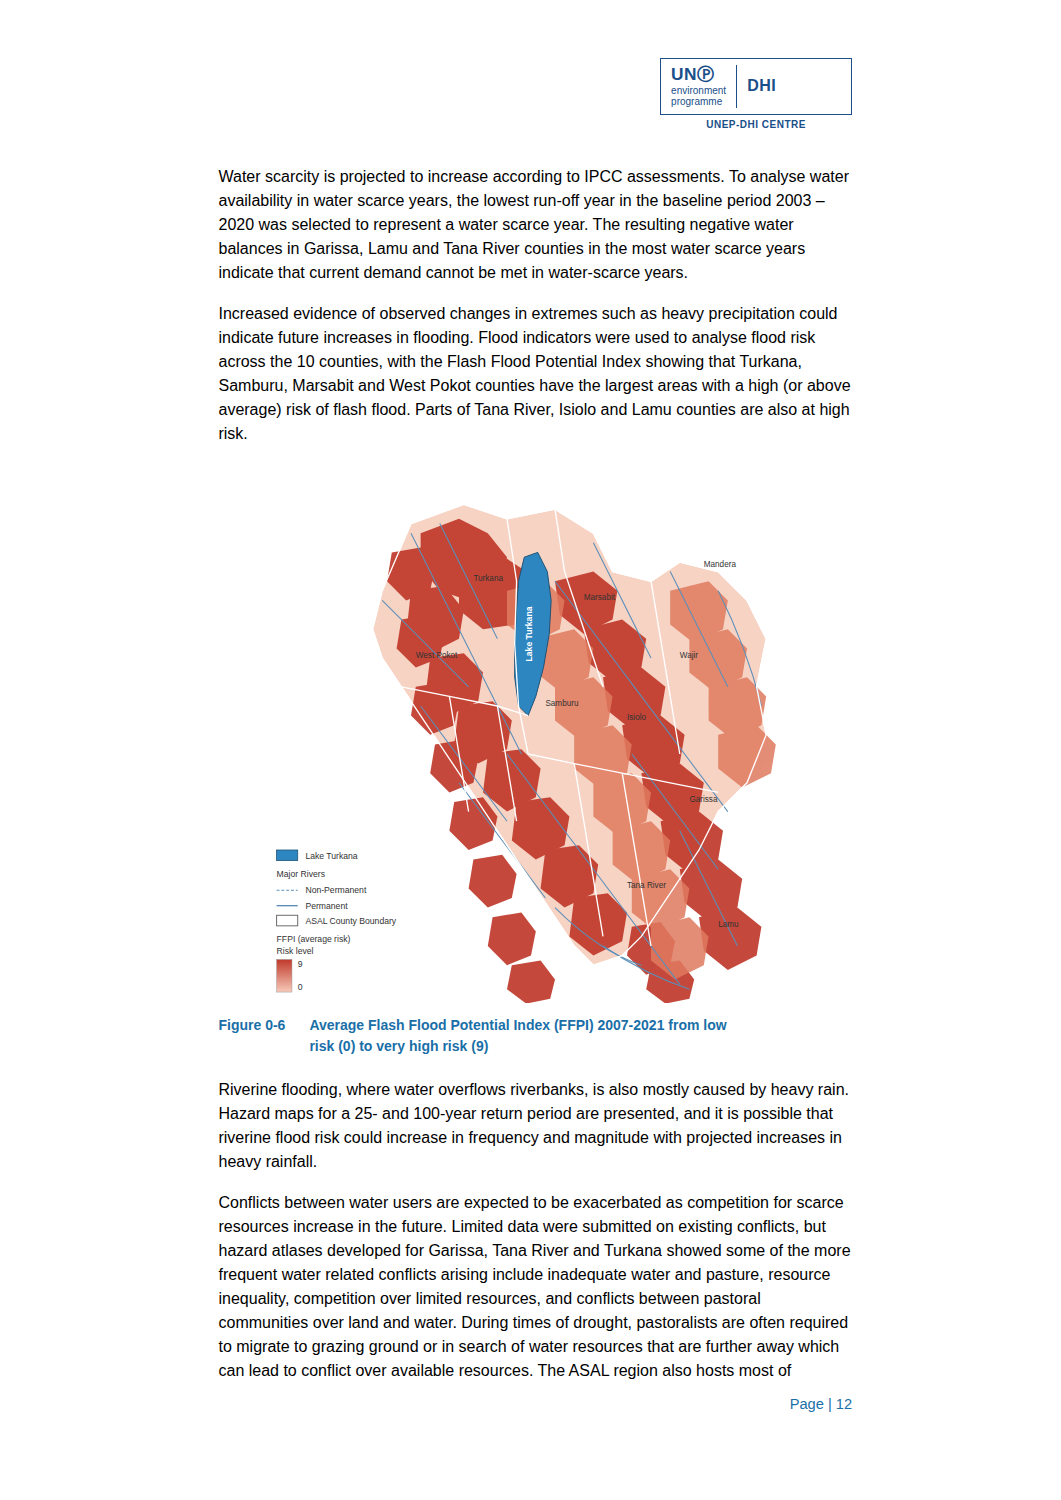UNⓅ environment
programme
DHI
UNEP-DHI CENTRE
Water scarcity is projected to increase according to IPCC assessments. To analyse water availability in water scarce years, the lowest run-off year in the baseline period 2003 – 2020 was selected to represent a water scarce year. The resulting negative water balances in Garissa, Lamu and Tana River counties in the most water scarce years indicate that current demand cannot be met in water-scarce years.
Increased evidence of observed changes in extremes such as heavy precipitation could indicate future increases in flooding. Flood indicators were used to analyse flood risk across the 10 counties, with the Flash Flood Potential Index showing that Turkana, Samburu, Marsabit and West Pokot counties have the largest areas with a high (or above average) risk of flash flood. Parts of Tana River, Isiolo and Lamu counties are also at high risk.
Lake Turkana Turkana Marsabit Mandera Wajir West Pokot Samburu Isiolo Garissa Tana River Lamu Lake Turkana Major Rivers Non-Permanent Permanent ASAL County Boundary FFPI (average risk) Risk level 9 0
Figure 0-6 Average Flash Flood Potential Index (FFPI) 2007-2021 from low risk (0) to very high risk (9)
Riverine flooding, where water overflows riverbanks, is also mostly caused by heavy rain. Hazard maps for a 25- and 100-year return period are presented, and it is possible that riverine flood risk could increase in frequency and magnitude with projected increases in heavy rainfall.
Conflicts between water users are expected to be exacerbated as competition for scarce resources increase in the future. Limited data were submitted on existing conflicts, but hazard atlases developed for Garissa, Tana River and Turkana showed some of the more frequent water related conflicts arising include inadequate water and pasture, resource inequality, competition over limited resources, and conflicts between pastoral communities over land and water. During times of drought, pastoralists are often required to migrate to grazing ground or in search of water resources that are further away which can lead to conflict over available resources. The ASAL region also hosts most of
Page | 12